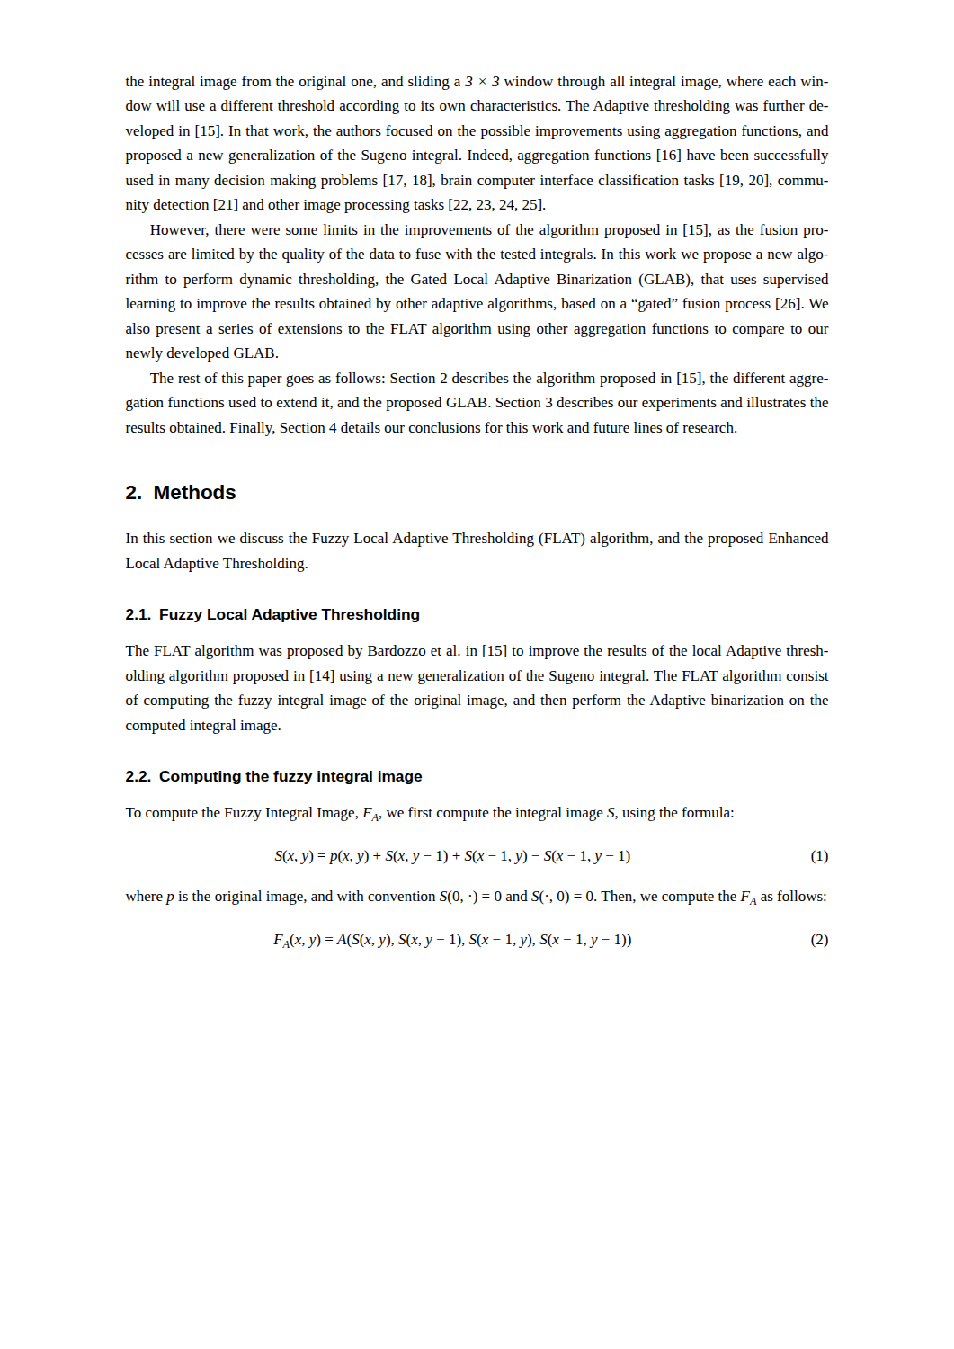the integral image from the original one, and sliding a 3 × 3 window through all integral image, where each window will use a different threshold according to its own characteristics. The Adaptive thresholding was further developed in [15]. In that work, the authors focused on the possible improvements using aggregation functions, and proposed a new generalization of the Sugeno integral. Indeed, aggregation functions [16] have been successfully used in many decision making problems [17, 18], brain computer interface classification tasks [19, 20], community detection [21] and other image processing tasks [22, 23, 24, 25].
However, there were some limits in the improvements of the algorithm proposed in [15], as the fusion processes are limited by the quality of the data to fuse with the tested integrals. In this work we propose a new algorithm to perform dynamic thresholding, the Gated Local Adaptive Binarization (GLAB), that uses supervised learning to improve the results obtained by other adaptive algorithms, based on a “gated” fusion process [26]. We also present a series of extensions to the FLAT algorithm using other aggregation functions to compare to our newly developed GLAB.
The rest of this paper goes as follows: Section 2 describes the algorithm proposed in [15], the different aggregation functions used to extend it, and the proposed GLAB. Section 3 describes our experiments and illustrates the results obtained. Finally, Section 4 details our conclusions for this work and future lines of research.
2. Methods
In this section we discuss the Fuzzy Local Adaptive Thresholding (FLAT) algorithm, and the proposed Enhanced Local Adaptive Thresholding.
2.1. Fuzzy Local Adaptive Thresholding
The FLAT algorithm was proposed by Bardozzo et al. in [15] to improve the results of the local Adaptive thresholding algorithm proposed in [14] using a new generalization of the Sugeno integral. The FLAT algorithm consist of computing the fuzzy integral image of the original image, and then perform the Adaptive binarization on the computed integral image.
2.2. Computing the fuzzy integral image
To compute the Fuzzy Integral Image, FA, we first compute the integral image S, using the formula:
S(x, y) = p(x, y) + S(x, y − 1) + S(x − 1, y) − S(x − 1, y − 1)
(1)
where p is the original image, and with convention S(0, ·) = 0 and S(·, 0) = 0. Then, we compute the FA as follows:
FA(x, y) = A(S(x, y), S(x, y − 1), S(x − 1, y), S(x − 1, y − 1))
(2)